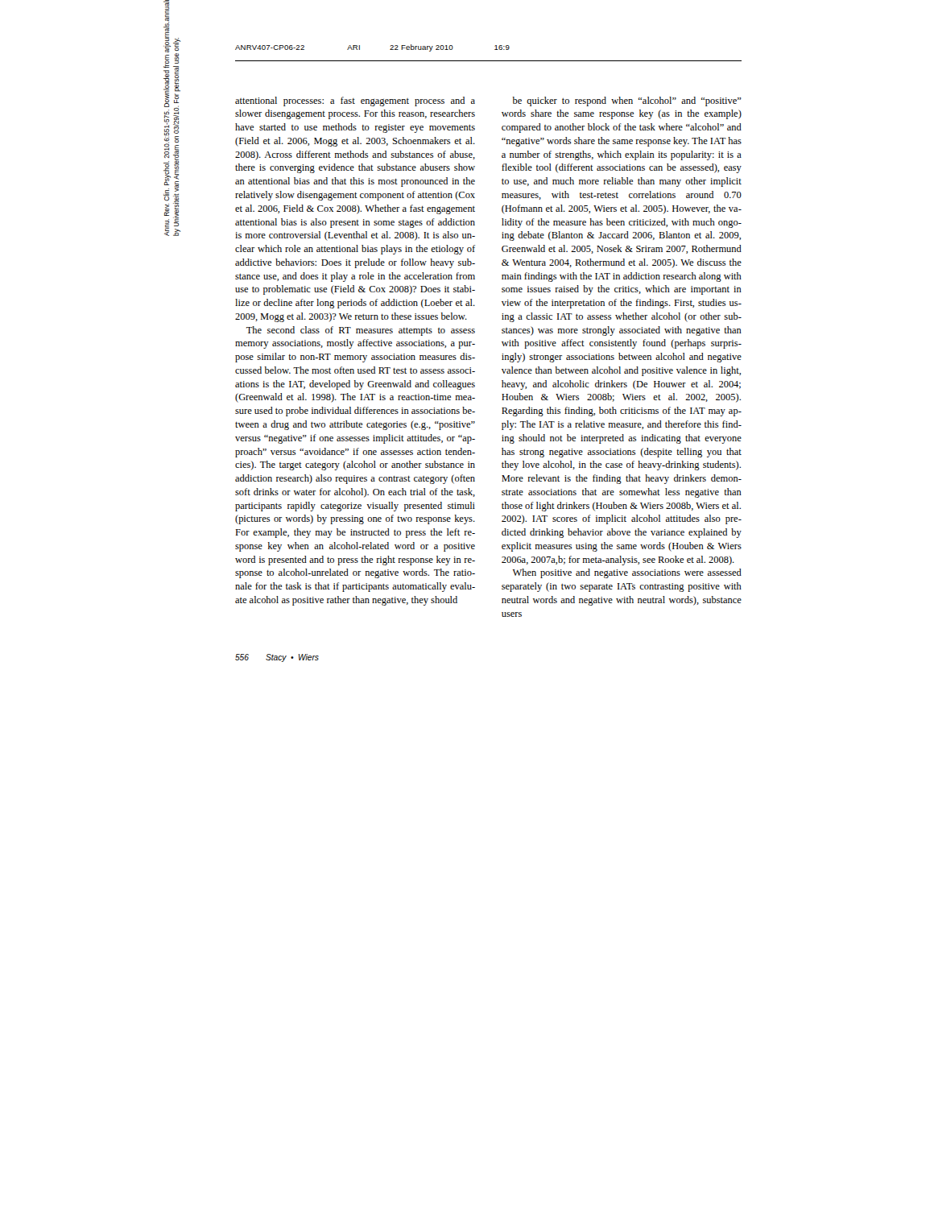ANRV407-CP06-22 ARI 22 February 201016:9
Annu. Rev. Clin. Psychol. 2010.6:551-575. Downloaded from arjournals.annualreviews.org
by Universiteit van Amsterdam on 03/29/10. For personal use only.
attentional processes: a fast engagement process and a slower disengagement process. For this reason, researchers have started to use methods to register eye movements (Field et al. 2006, Mogg et al. 2003, Schoenmakers et al. 2008). Across different methods and substances of abuse, there is converging evidence that substance abusers show an attentional bias and that this is most pronounced in the relatively slow disengagement component of attention (Cox et al. 2006, Field & Cox 2008). Whether a fast engagement attentional bias is also present in some stages of addiction is more controversial (Leventhal et al. 2008). It is also unclear which role an attentional bias plays in the etiology of addictive behaviors: Does it prelude or follow heavy substance use, and does it play a role in the acceleration from use to problematic use (Field & Cox 2008)? Does it stabilize or decline after long periods of addiction (Loeber et al. 2009, Mogg et al. 2003)? We return to these issues below.
The second class of RT measures attempts to assess memory associations, mostly affective associations, a purpose similar to non-RT memory association measures discussed below. The most often used RT test to assess associations is the IAT, developed by Greenwald and colleagues (Greenwald et al. 1998). The IAT is a reaction-time measure used to probe individual differences in associations between a drug and two attribute categories (e.g., “positive” versus “negative” if one assesses implicit attitudes, or “approach” versus “avoidance” if one assesses action tendencies). The target category (alcohol or another substance in addiction research) also requires a contrast category (often soft drinks or water for alcohol). On each trial of the task, participants rapidly categorize visually presented stimuli (pictures or words) by pressing one of two response keys. For example, they may be instructed to press the left response key when an alcohol-related word or a positive word is presented and to press the right response key in response to alcohol-unrelated or negative words. The rationale for the task is that if participants automatically evaluate alcohol as positive rather than negative, they should
be quicker to respond when “alcohol” and “positive” words share the same response key (as in the example) compared to another block of the task where “alcohol” and “negative” words share the same response key. The IAT has a number of strengths, which explain its popularity: it is a flexible tool (different associations can be assessed), easy to use, and much more reliable than many other implicit measures, with test-retest correlations around 0.70 (Hofmann et al. 2005, Wiers et al. 2005). However, the validity of the measure has been criticized, with much ongoing debate (Blanton & Jaccard 2006, Blanton et al. 2009, Greenwald et al. 2005, Nosek & Sriram 2007, Rothermund & Wentura 2004, Rothermund et al. 2005). We discuss the main findings with the IAT in addiction research along with some issues raised by the critics, which are important in view of the interpretation of the findings. First, studies using a classic IAT to assess whether alcohol (or other substances) was more strongly associated with negative than with positive affect consistently found (perhaps surprisingly) stronger associations between alcohol and negative valence than between alcohol and positive valence in light, heavy, and alcoholic drinkers (De Houwer et al. 2004; Houben & Wiers 2008b; Wiers et al. 2002, 2005). Regarding this finding, both criticisms of the IAT may apply: The IAT is a relative measure, and therefore this finding should not be interpreted as indicating that everyone has strong negative associations (despite telling you that they love alcohol, in the case of heavy-drinking students). More relevant is the finding that heavy drinkers demonstrate associations that are somewhat less negative than those of light drinkers (Houben & Wiers 2008b, Wiers et al. 2002). IAT scores of implicit alcohol attitudes also predicted drinking behavior above the variance explained by explicit measures using the same words (Houben & Wiers 2006a, 2007a,b; for meta-analysis, see Rooke et al. 2008).
When positive and negative associations were assessed separately (in two separate IATs contrasting positive with neutral words and negative with neutral words), substance users
556 Stacy • Wiers